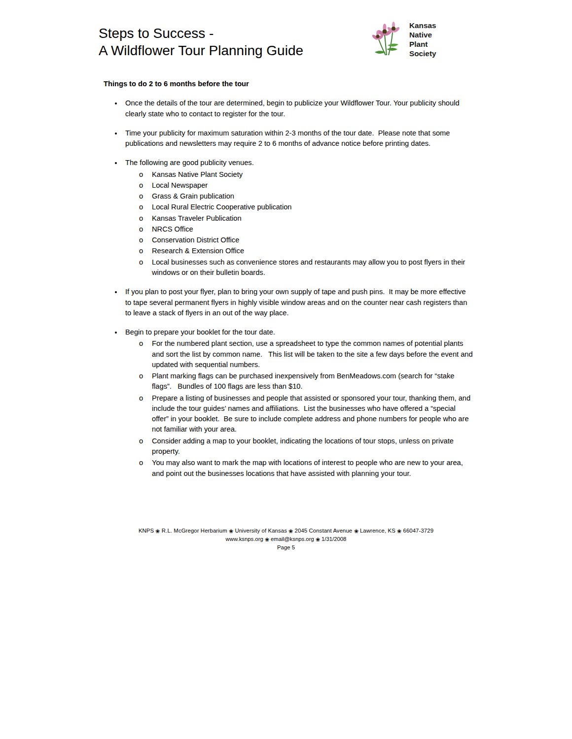Steps to Success -
A Wildflower Tour Planning Guide
Kansas
Native
Plant
Society
Things to do 2 to 6 months before the tour
Once the details of the tour are determined, begin to publicize your Wildflower Tour. Your publicity should clearly state who to contact to register for the tour.
Time your publicity for maximum saturation within 2-3 months of the tour date. Please note that some publications and newsletters may require 2 to 6 months of advance notice before printing dates.
The following are good publicity venues.
Kansas Native Plant Society
Local Newspaper
Grass & Grain publication
Local Rural Electric Cooperative publication
Kansas Traveler Publication
NRCS Office
Conservation District Office
Research & Extension Office
Local businesses such as convenience stores and restaurants may allow you to post flyers in their windows or on their bulletin boards.
If you plan to post your flyer, plan to bring your own supply of tape and push pins. It may be more effective to tape several permanent flyers in highly visible window areas and on the counter near cash registers than to leave a stack of flyers in an out of the way place.
Begin to prepare your booklet for the tour date.
For the numbered plant section, use a spreadsheet to type the common names of potential plants and sort the list by common name. This list will be taken to the site a few days before the event and updated with sequential numbers.
Plant marking flags can be purchased inexpensively from BenMeadows.com (search for “stake flags”. Bundles of 100 flags are less than $10.
Prepare a listing of businesses and people that assisted or sponsored your tour, thanking them, and include the tour guides’ names and affiliations. List the businesses who have offered a “special offer” in your booklet. Be sure to include complete address and phone numbers for people who are not familiar with your area.
Consider adding a map to your booklet, indicating the locations of tour stops, unless on private property.
You may also want to mark the map with locations of interest to people who are new to your area, and point out the businesses locations that have assisted with planning your tour.
KNPS ❀ R.L. McGregor Herbarium ❀ University of Kansas ❀ 2045 Constant Avenue ❀ Lawrence, KS ❀ 66047-3729
www.ksnps.org ❀ email@ksnps.org ❀ 1/31/2008
Page 5